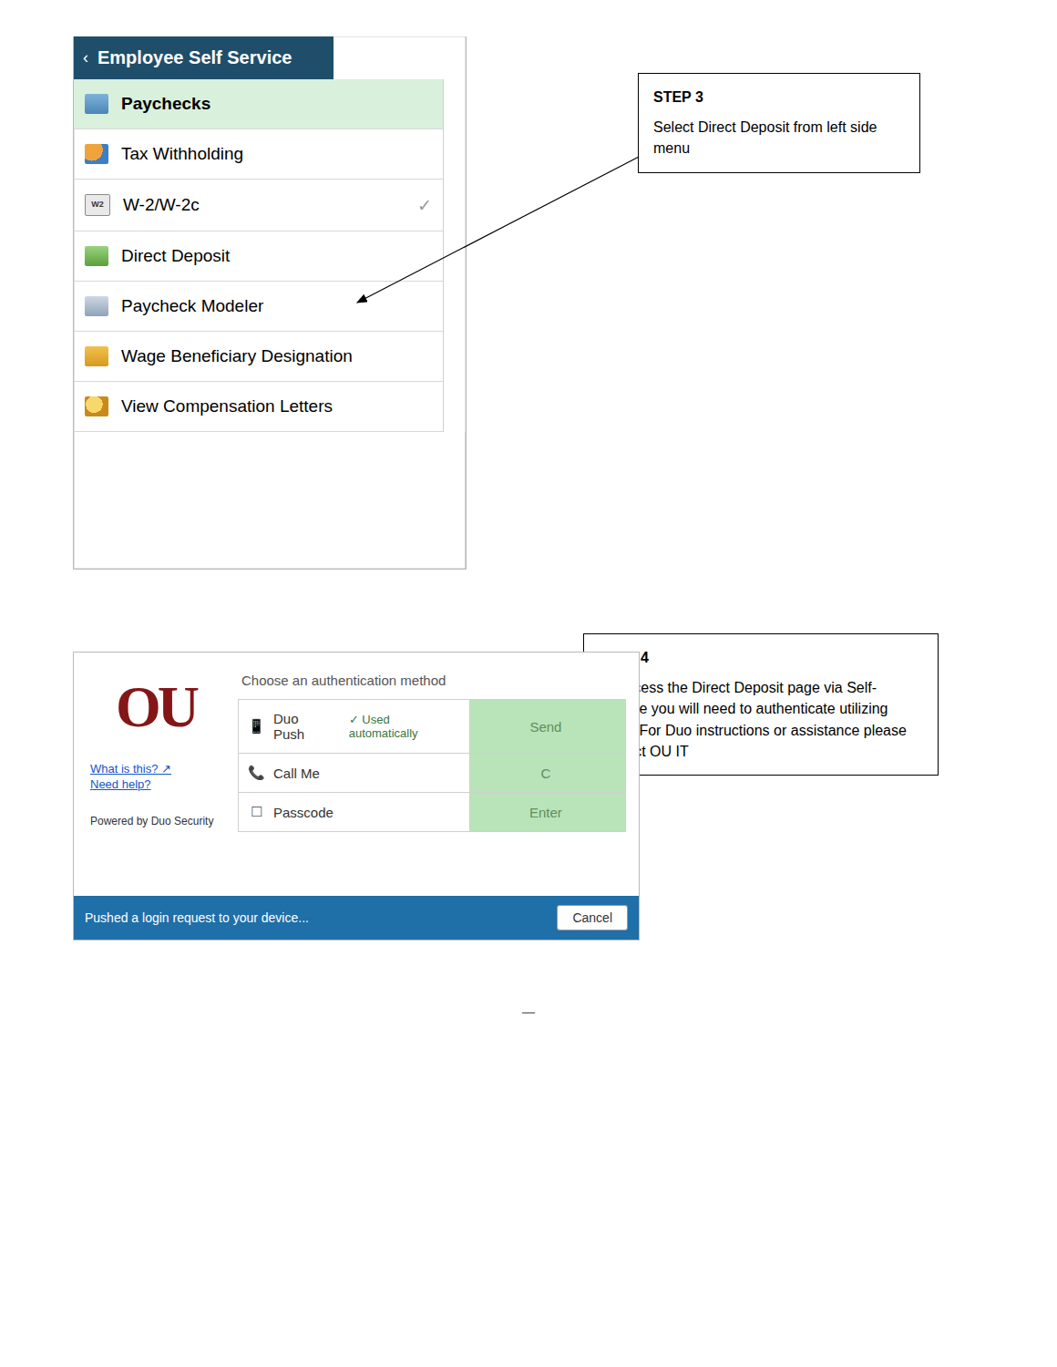‹ Employee Self Service
Paychecks
Tax Withholding
W2 W-2/W-2c ✓
Direct Deposit
Paycheck Modeler
Wage Beneficiary Designation
View Compensation Letters
STEP 3
Select Direct Deposit from left side menu
STEP 4
To access the Direct Deposit page via Self-Service you will need to authenticate utilizing DUO. For Duo instructions or assistance please contact OU IT
OU
What is this? ↗ Need help?
Powered by Duo Security
Choose an authentication method
📱 Duo Push ✓ Used automatically
Send
📞 Call Me
C
☐ Passcode
Enter
Pushed a login request to your device... Cancel
—